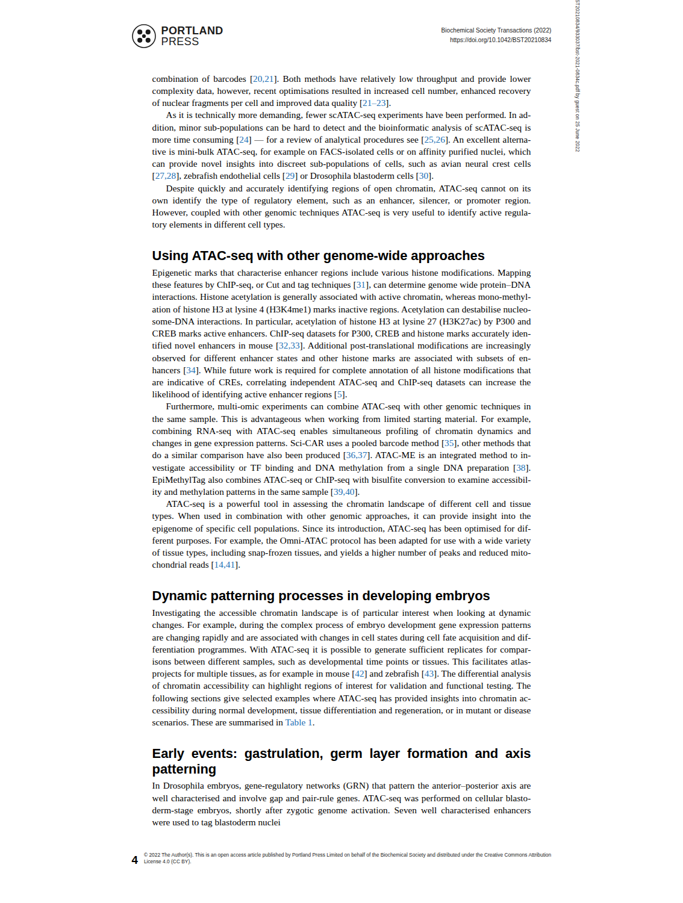Downloaded from http://portlandpress.com/biochemsoctrans/article-pdf/doi/10.1042/BST20210834/933037/bst-2021-0834c.pdf by guest on 25 June 2022
PORTLAND PRESS
Biochemical Society Transactions (2022)
https://doi.org/10.1042/BST20210834
combination of barcodes [20,21]. Both methods have relatively low throughput and provide lower complexity data, however, recent optimisations resulted in increased cell number, enhanced recovery of nuclear fragments per cell and improved data quality [21–23].
As it is technically more demanding, fewer scATAC-seq experiments have been performed. In addition, minor sub-populations can be hard to detect and the bioinformatic analysis of scATAC-seq is more time consuming [24] — for a review of analytical procedures see [25,26]. An excellent alternative is mini-bulk ATAC-seq, for example on FACS-isolated cells or on affinity purified nuclei, which can provide novel insights into discreet sub-populations of cells, such as avian neural crest cells [27,28], zebrafish endothelial cells [29] or Drosophila blastoderm cells [30].
Despite quickly and accurately identifying regions of open chromatin, ATAC-seq cannot on its own identify the type of regulatory element, such as an enhancer, silencer, or promoter region. However, coupled with other genomic techniques ATAC-seq is very useful to identify active regulatory elements in different cell types.
Using ATAC-seq with other genome-wide approaches
Epigenetic marks that characterise enhancer regions include various histone modifications. Mapping these features by ChIP-seq, or Cut and tag techniques [31], can determine genome wide protein–DNA interactions. Histone acetylation is generally associated with active chromatin, whereas mono-methylation of histone H3 at lysine 4 (H3K4me1) marks inactive regions. Acetylation can destabilise nucleosome-DNA interactions. In particular, acetylation of histone H3 at lysine 27 (H3K27ac) by P300 and CREB marks active enhancers. ChIP-seq datasets for P300, CREB and histone marks accurately identified novel enhancers in mouse [32,33]. Additional post-translational modifications are increasingly observed for different enhancer states and other histone marks are associated with subsets of enhancers [34]. While future work is required for complete annotation of all histone modifications that are indicative of CREs, correlating independent ATAC-seq and ChIP-seq datasets can increase the likelihood of identifying active enhancer regions [5].
Furthermore, multi-omic experiments can combine ATAC-seq with other genomic techniques in the same sample. This is advantageous when working from limited starting material. For example, combining RNA-seq with ATAC-seq enables simultaneous profiling of chromatin dynamics and changes in gene expression patterns. Sci-CAR uses a pooled barcode method [35], other methods that do a similar comparison have also been produced [36,37]. ATAC-ME is an integrated method to investigate accessibility or TF binding and DNA methylation from a single DNA preparation [38]. EpiMethylTag also combines ATAC-seq or ChIP-seq with bisulfite conversion to examine accessibility and methylation patterns in the same sample [39,40].
ATAC-seq is a powerful tool in assessing the chromatin landscape of different cell and tissue types. When used in combination with other genomic approaches, it can provide insight into the epigenome of specific cell populations. Since its introduction, ATAC-seq has been optimised for different purposes. For example, the Omni-ATAC protocol has been adapted for use with a wide variety of tissue types, including snap-frozen tissues, and yields a higher number of peaks and reduced mitochondrial reads [14,41].
Dynamic patterning processes in developing embryos
Investigating the accessible chromatin landscape is of particular interest when looking at dynamic changes. For example, during the complex process of embryo development gene expression patterns are changing rapidly and are associated with changes in cell states during cell fate acquisition and differentiation programmes. With ATAC-seq it is possible to generate sufficient replicates for comparisons between different samples, such as developmental time points or tissues. This facilitates atlas-projects for multiple tissues, as for example in mouse [42] and zebrafish [43]. The differential analysis of chromatin accessibility can highlight regions of interest for validation and functional testing. The following sections give selected examples where ATAC-seq has provided insights into chromatin accessibility during normal development, tissue differentiation and regeneration, or in mutant or disease scenarios. These are summarised in Table 1.
Early events: gastrulation, germ layer formation and axis patterning
In Drosophila embryos, gene-regulatory networks (GRN) that pattern the anterior–posterior axis are well characterised and involve gap and pair-rule genes. ATAC-seq was performed on cellular blastoderm-stage embryos, shortly after zygotic genome activation. Seven well characterised enhancers were used to tag blastoderm nuclei
4
© 2022 The Author(s). This is an open access article published by Portland Press Limited on behalf of the Biochemical Society and distributed under the Creative Commons Attribution License 4.0 (CC BY).